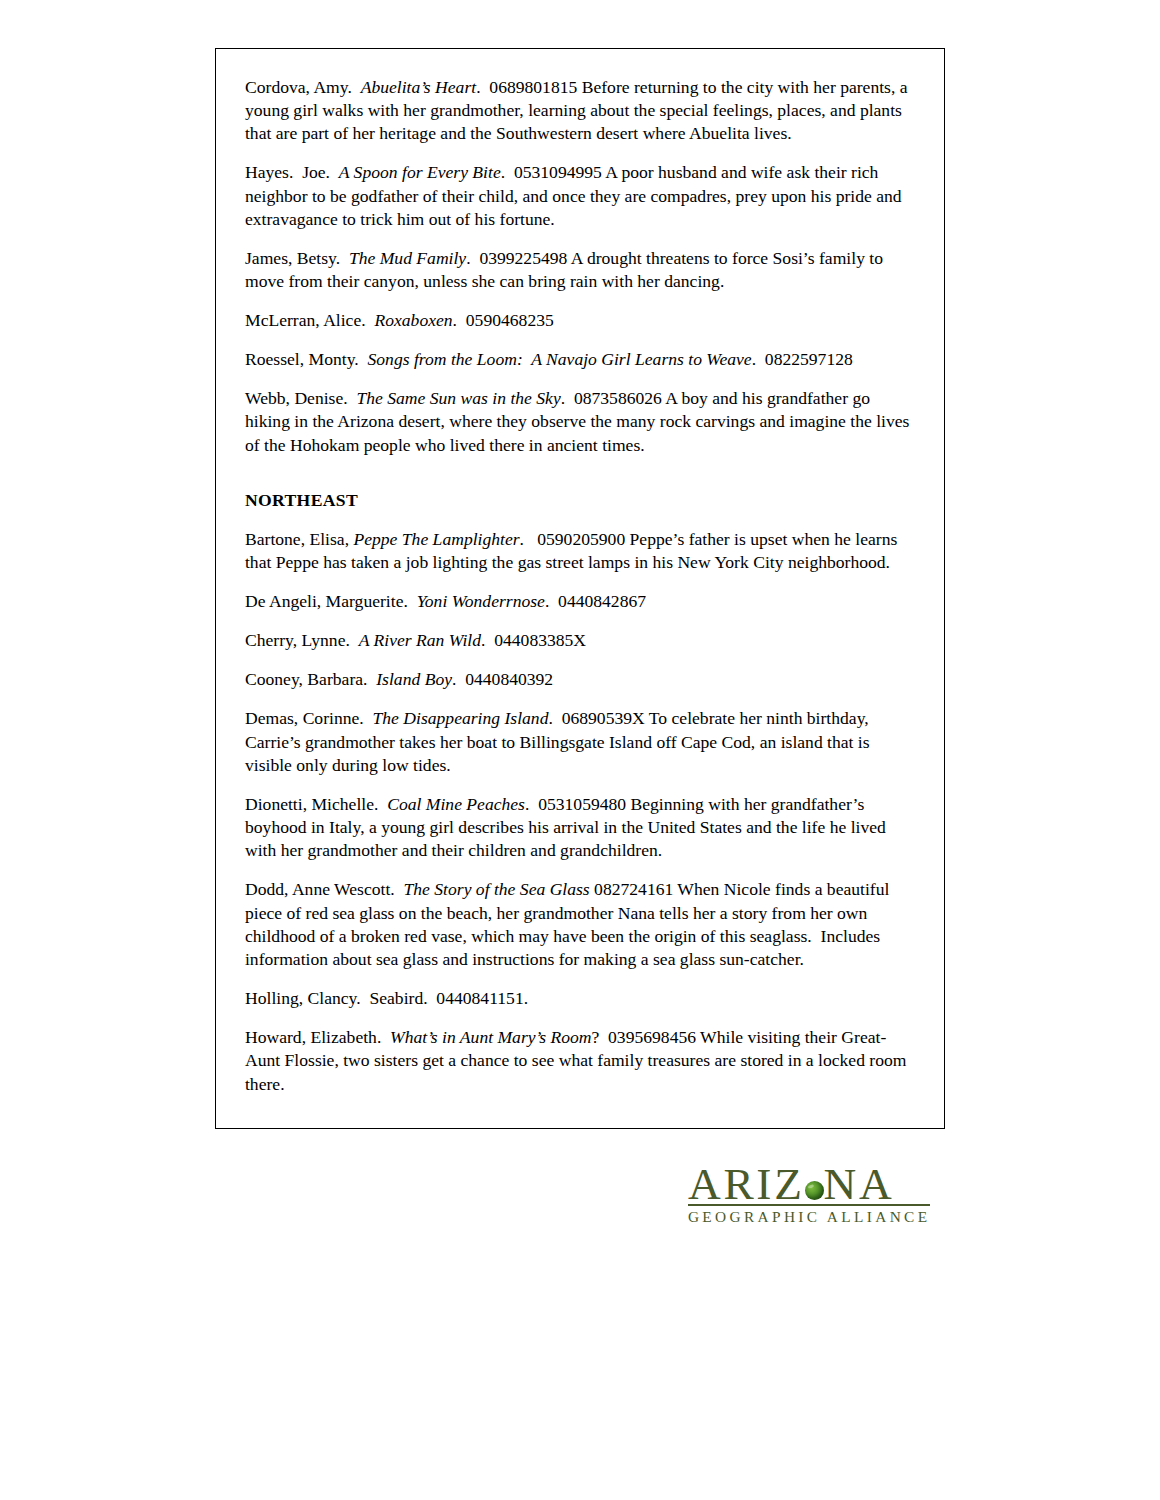Cordova, Amy. Abuelita’s Heart. 0689801815 Before returning to the city with her parents, a young girl walks with her grandmother, learning about the special feelings, places, and plants that are part of her heritage and the Southwestern desert where Abuelita lives.
Hayes. Joe. A Spoon for Every Bite. 0531094995 A poor husband and wife ask their rich neighbor to be godfather of their child, and once they are compadres, prey upon his pride and extravagance to trick him out of his fortune.
James, Betsy. The Mud Family. 0399225498 A drought threatens to force Sosi’s family to move from their canyon, unless she can bring rain with her dancing.
McLerran, Alice. Roxaboxen. 0590468235
Roessel, Monty. Songs from the Loom: A Navajo Girl Learns to Weave. 0822597128
Webb, Denise. The Same Sun was in the Sky. 0873586026 A boy and his grandfather go hiking in the Arizona desert, where they observe the many rock carvings and imagine the lives of the Hohokam people who lived there in ancient times.
NORTHEAST
Bartone, Elisa, Peppe The Lamplighter. 0590205900 Peppe’s father is upset when he learns that Peppe has taken a job lighting the gas street lamps in his New York City neighborhood.
De Angeli, Marguerite. Yoni Wonderrnose. 0440842867
Cherry, Lynne. A River Ran Wild. 044083385X
Cooney, Barbara. Island Boy. 0440840392
Demas, Corinne. The Disappearing Island. 06890539X To celebrate her ninth birthday, Carrie’s grandmother takes her boat to Billingsgate Island off Cape Cod, an island that is visible only during low tides.
Dionetti, Michelle. Coal Mine Peaches. 0531059480 Beginning with her grandfather’s boyhood in Italy, a young girl describes his arrival in the United States and the life he lived with her grandmother and their children and grandchildren.
Dodd, Anne Wescott. The Story of the Sea Glass 082724161 When Nicole finds a beautiful piece of red sea glass on the beach, her grandmother Nana tells her a story from her own childhood of a broken red vase, which may have been the origin of this seaglass. Includes information about sea glass and instructions for making a sea glass sun-catcher.
Holling, Clancy. Seabird. 0440841151.
Howard, Elizabeth. What’s in Aunt Mary’s Room? 0395698456 While visiting their Great-Aunt Flossie, two sisters get a chance to see what family treasures are stored in a locked room there.
ARIZ NA
GEOGRAPHIC ALLIANCE